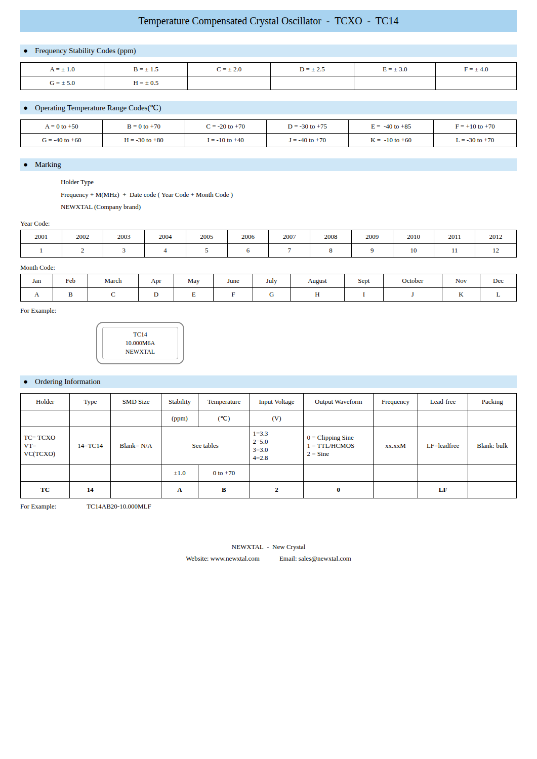Temperature Compensated Crystal Oscillator - TCXO - TC14
●Frequency Stability Codes (ppm)
| A = ± 1.0 | B = ± 1.5 | C = ± 2.0 | D = ± 2.5 | E = ± 3.0 | F = ± 4.0 |
| G = ± 5.0 | H = ± 0.5 | | | | |
●Operating Temperature Range Codes(℃)
| A = 0 to +50 | B = 0 to +70 | C = -20 to +70 | D = -30 to +75 | E = -40 to +85 | F = +10 to +70 |
| G = -40 to +60 | H = -30 to +80 | I = -10 to +40 | J = -40 to +70 | K = -10 to +60 | L = -30 to +70 |
●Marking
Holder Type
Frequency + M(MHz) + Date code ( Year Code + Month Code )
NEWXTAL (Company brand)
Year Code:
| 2001 | 2002 | 2003 | 2004 | 2005 | 2006 | 2007 | 2008 | 2009 | 2010 | 2011 | 2012 |
| 1 | 2 | 3 | 4 | 5 | 6 | 7 | 8 | 9 | 10 | 11 | 12 |
Month Code:
| Jan | Feb | March | Apr | May | June | July | August | Sept | October | Nov | Dec |
| A | B | C | D | E | F | G | H | I | J | K | L |
For Example:
TC14
10.000M6A
NEWXTAL
●Ordering Information
| Holder | Type | SMD Size | Stability | Temperature | Input Voltage | Output Waveform | Frequency | Lead-free | Packing |
| | | | (ppm) | (℃) | (V) | | | | |
| TC= TCXO VT= VC(TCXO) | 14=TC14 | Blank= N/A | See tables | 1=3.3 2=5.0 3=3.0 4=2.8 | 0 = Clipping Sine 1 = TTL/HCMOS 2 = Sine | xx.xxM | LF=leadfree | Blank: bulk |
| | | | ± 1.0 | 0 to +70 | | | | | |
| TC | 14 | | A | B | 2 | 0 | | LF | |
For Example:TC14AB20-10.000MLF
NEWXTAL - New Crystal
Website: www.newxtal.com Email: sales@newxtal.com